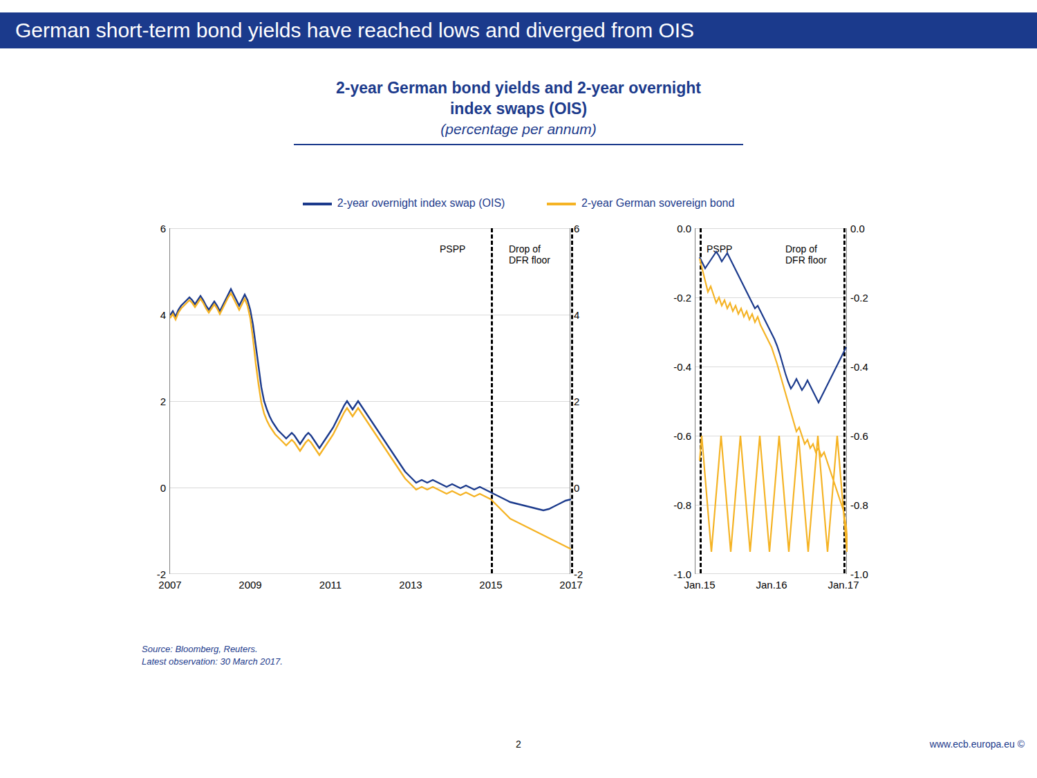German short-term bond yields have reached lows and diverged from OIS
2-year German bond yields and 2-year overnight
index swaps (OIS)
(percentage per annum)
2-year overnight index swap (OIS) 2-year German sovereign bond
6
4
2
0
-2
6
4
2
0
-2
2007
2009
2011
2013
2015
2017
PSPP
Drop of
DFR floor
0.0
-0.2
-0.4
-0.6
-0.8
-1.0
0.0
-0.2
-0.4
-0.6
-0.8
-1.0
Jan.15
Jan.16
Jan.17
PSPP
Drop of
DFR floor
Source: Bloomberg, Reuters.
Latest observation: 30 March 2017.
2
www.ecb.europa.eu ©